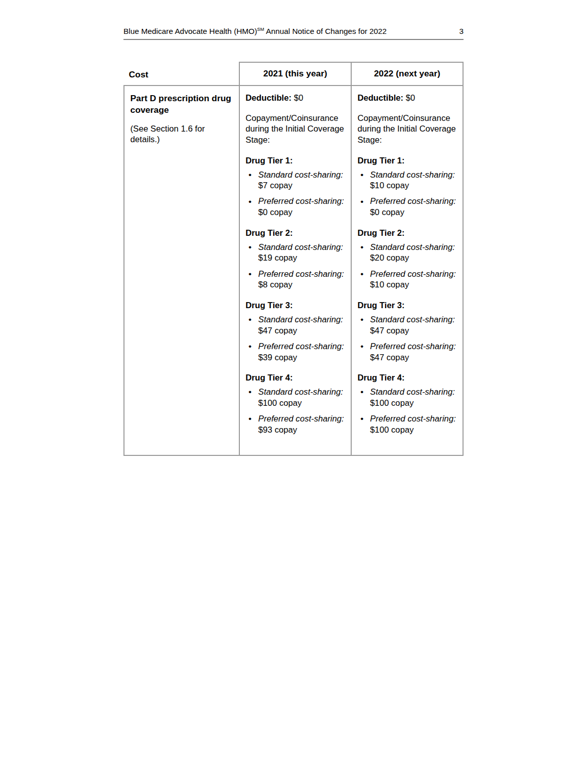Blue Medicare Advocate Health (HMO)SM Annual Notice of Changes for 2022
3
| Cost | 2021 (this year) | 2022 (next year) |
| --- | --- | --- |
| Part D prescription drug coverage (See Section 1.6 for details.) | Deductible: $0 Copayment/Coinsurance during the Initial Coverage Stage: Drug Tier 1: Standard cost-sharing: $7 copay Preferred cost-sharing: $0 copay Drug Tier 2: Standard cost-sharing: $19 copay Preferred cost-sharing: $8 copay Drug Tier 3: Standard cost-sharing: $47 copay Preferred cost-sharing: $39 copay Drug Tier 4: Standard cost-sharing: $100 copay Preferred cost-sharing: $93 copay | Deductible: $0 Copayment/Coinsurance during the Initial Coverage Stage: Drug Tier 1: Standard cost-sharing: $10 copay Preferred cost-sharing: $0 copay Drug Tier 2: Standard cost-sharing: $20 copay Preferred cost-sharing: $10 copay Drug Tier 3: Standard cost-sharing: $47 copay Preferred cost-sharing: $47 copay Drug Tier 4: Standard cost-sharing: $100 copay Preferred cost-sharing: $100 copay |